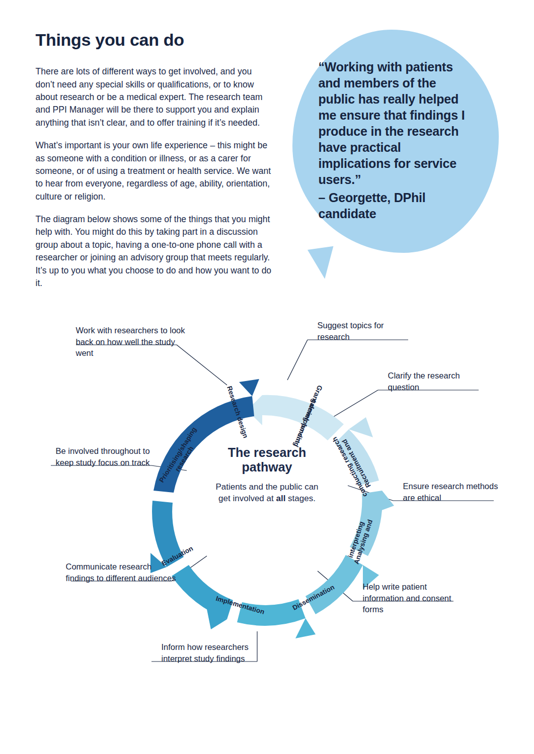Things you can do
There are lots of different ways to get involved, and you don’t need any special skills or qualifications, or to know about research or be a medical expert. The research team and PPI Manager will be there to support you and explain anything that isn’t clear, and to offer training if it’s needed.
What’s important is your own life experience – this might be as someone with a condition or illness, or as a carer for someone, or of using a treatment or health service. We want to hear from everyone, regardless of age, ability, orientation, culture or religion.
The diagram below shows some of the things that you might help with. You might do this by taking part in a discussion group about a topic, having a one-to-one phone call with a researcher or joining an advisory group that meets regularly. It’s up to you what you choose to do and how you want to do it.
“Working with patients and members of the public has really helped me ensure that findings I produce in the research have practical implications for service users.” – Georgette, DPhil candidate
Prioritising/shaping research Research design Grant development / gaining funding Recruitment and conducting research Analysing and interpreting Dissemination Implementation Evaluation
The research pathway
Patients and the public can get involved at all stages.
Suggest topics for research
Clarify the research question
Ensure research methods are ethical
Help write patient information and consent forms
Inform how researchers interpret study findings
Communicate research findings to different audiences
Be involved throughout to keep study focus on track
Work with researchers to look back on how well the study went